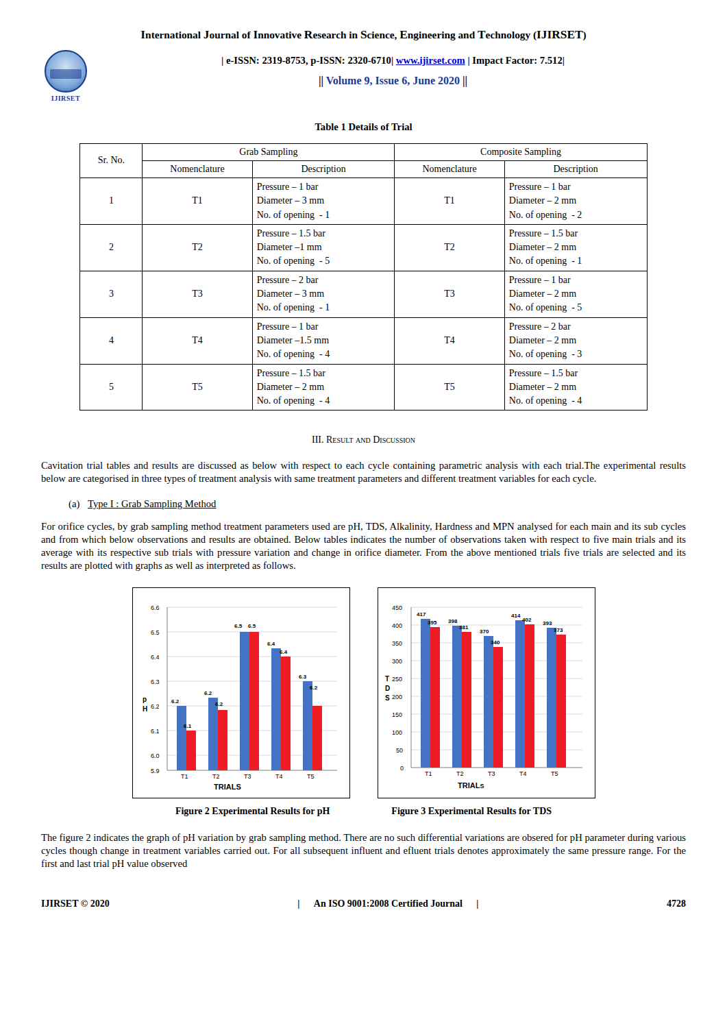International Journal of Innovative Research in Science, Engineering and Technology (IJIRSET)
IJIRSET
| e-ISSN: 2319-8753, p-ISSN: 2320-6710| www.ijirset.com | Impact Factor: 7.512|
|| Volume 9, Issue 6, June 2020 ||
Table 1 Details of Trial
| Sr. No. | Grab Sampling | Composite Sampling |
| --- | --- | --- |
| Nomenclature | Description | Nomenclature | Description |
| 1 | T1 | Pressure – 1 bar Diameter – 3 mm No. of opening - 1 | T1 | Pressure – 1 bar Diameter – 2 mm No. of opening - 2 |
| 2 | T2 | Pressure – 1.5 bar Diameter –1 mm No. of opening - 5 | T2 | Pressure – 1.5 bar Diameter – 2 mm No. of opening - 1 |
| 3 | T3 | Pressure – 2 bar Diameter – 3 mm No. of opening - 1 | T3 | Pressure – 1 bar Diameter – 2 mm No. of opening - 5 |
| 4 | T4 | Pressure – 1 bar Diameter –1.5 mm No. of opening - 4 | T4 | Pressure – 2 bar Diameter – 2 mm No. of opening - 3 |
| 5 | T5 | Pressure – 1.5 bar Diameter – 2 mm No. of opening - 4 | T5 | Pressure – 1.5 bar Diameter – 2 mm No. of opening - 4 |
III. Result and Discussion
Cavitation trial tables and results are discussed as below with respect to each cycle containing parametric analysis with each trial.The experimental results below are categorised in three types of treatment analysis with same treatment parameters and different treatment variables for each cycle.
(a) Type I : Grab Sampling Method
For orifice cycles, by grab sampling method treatment parameters used are pH, TDS, Alkalinity, Hardness and MPN analysed for each main and its sub cycles and from which below observations and results are obtained. Below tables indicates the number of observations taken with respect to five main trials and its average with its respective sub trials with pressure variation and change in orifice diameter. From the above mentioned trials five trials are selected and its results are plotted with graphs as well as interpreted as follows.
6.6 6.5 6.4 6.3 6.2 6.1 6.0 5.9 p H 6.2 6.1 6.2 6.2 6.5 6.5 6.4 6.4 6.3 6.2 T1 T2 T3 T4 T5 TRIALS
450 400 350 300 250 200 150 100 50 0 T D S 417 395 398 381 370 340 414 402 393 373 T1 T2 T3 T4 T5 TRIALS
Figure 2 Experimental Results for pH
Figure 3 Experimental Results for TDS
The figure 2 indicates the graph of pH variation by grab sampling method. There are no such differential variations are obsered for pH parameter during various cycles though change in treatment variables carried out. For all subsequent influent and efluent trials denotes approximately the same pressure range. For the first and last trial pH value observed
IJIRSET © 2020
| An ISO 9001:2008 Certified Journal |
4728